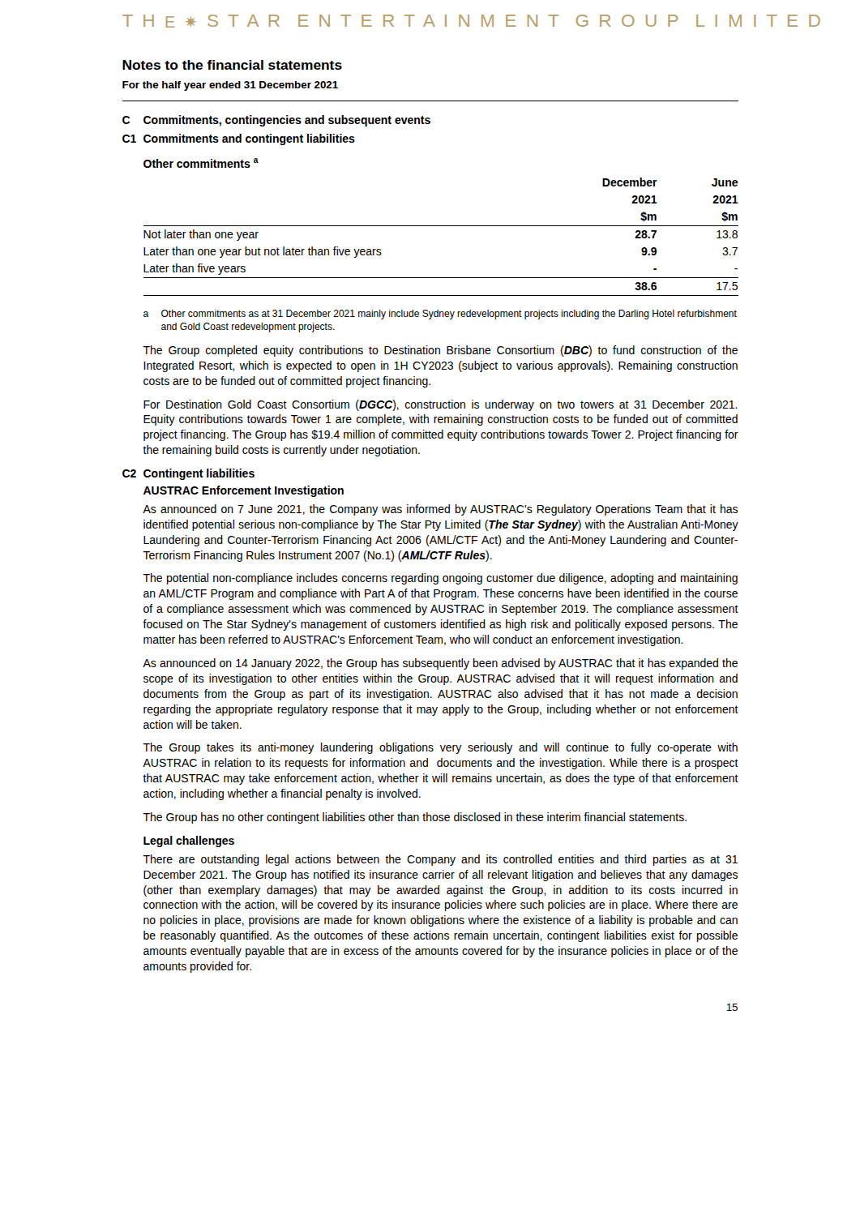T H E ✷ S T A R E N T E R T A I N M E N T G R O U P L I M I T E D
Notes to the financial statements
For the half year ended 31 December 2021
CCommitments, contingencies and subsequent events
C1 Commitments and contingent liabilities
Other commitments a
| | December | June |
| | 2021 | 2021 |
| | $m | $m |
| Not later than one year | 28.7 | 13.8 |
| Later than one year but not later than five years | 9.9 | 3.7 |
| Later than five years | - | - |
| | 38.6 | 17.5 |
a Other commitments as at 31 December 2021 mainly include Sydney redevelopment projects including the Darling Hotel refurbishment and Gold Coast redevelopment projects.
The Group completed equity contributions to Destination Brisbane Consortium (DBC) to fund construction of the Integrated Resort, which is expected to open in 1H CY2023 (subject to various approvals). Remaining construction costs are to be funded out of committed project financing.
For Destination Gold Coast Consortium (DGCC), construction is underway on two towers at 31 December 2021. Equity contributions towards Tower 1 are complete, with remaining construction costs to be funded out of committed project financing. The Group has $19.4 million of committed equity contributions towards Tower 2. Project financing for the remaining build costs is currently under negotiation.
C2 Contingent liabilities
AUSTRAC Enforcement Investigation
As announced on 7 June 2021, the Company was informed by AUSTRAC's Regulatory Operations Team that it has identified potential serious non-compliance by The Star Pty Limited (The Star Sydney) with the Australian Anti-Money Laundering and Counter-Terrorism Financing Act 2006 (AML/CTF Act) and the Anti-Money Laundering and Counter-Terrorism Financing Rules Instrument 2007 (No.1) (AML/CTF Rules).
The potential non-compliance includes concerns regarding ongoing customer due diligence, adopting and maintaining an AML/CTF Program and compliance with Part A of that Program. These concerns have been identified in the course of a compliance assessment which was commenced by AUSTRAC in September 2019. The compliance assessment focused on The Star Sydney's management of customers identified as high risk and politically exposed persons. The matter has been referred to AUSTRAC's Enforcement Team, who will conduct an enforcement investigation.
As announced on 14 January 2022, the Group has subsequently been advised by AUSTRAC that it has expanded the scope of its investigation to other entities within the Group. AUSTRAC advised that it will request information and documents from the Group as part of its investigation. AUSTRAC also advised that it has not made a decision regarding the appropriate regulatory response that it may apply to the Group, including whether or not enforcement action will be taken.
The Group takes its anti-money laundering obligations very seriously and will continue to fully co-operate with AUSTRAC in relation to its requests for information and documents and the investigation. While there is a prospect that AUSTRAC may take enforcement action, whether it will remains uncertain, as does the type of that enforcement action, including whether a financial penalty is involved.
The Group has no other contingent liabilities other than those disclosed in these interim financial statements.
Legal challenges
There are outstanding legal actions between the Company and its controlled entities and third parties as at 31 December 2021. The Group has notified its insurance carrier of all relevant litigation and believes that any damages (other than exemplary damages) that may be awarded against the Group, in addition to its costs incurred in connection with the action, will be covered by its insurance policies where such policies are in place. Where there are no policies in place, provisions are made for known obligations where the existence of a liability is probable and can be reasonably quantified. As the outcomes of these actions remain uncertain, contingent liabilities exist for possible amounts eventually payable that are in excess of the amounts covered for by the insurance policies in place or of the amounts provided for.
15